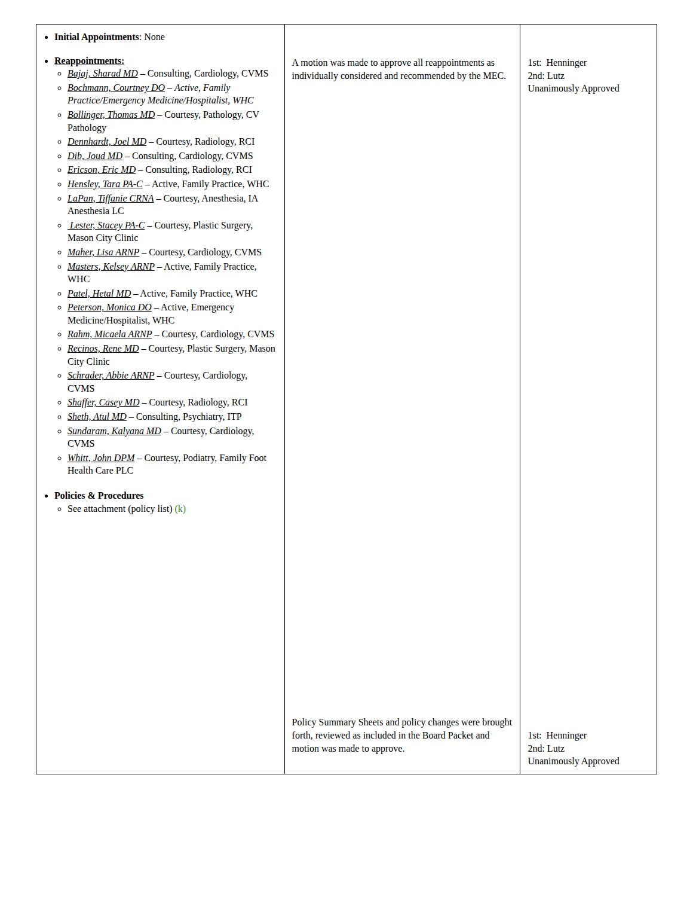| Initial Appointments : None Reappointments: Bajaj, Sharad MD – Consulting, Cardiology, CVMS Bochmann, Courtney DO – Active, Family Practice/Emergency Medicine/Hospitalist, WHC Bollinger, Thomas MD – Courtesy, Pathology, CV Pathology Dennhardt, Joel MD – Courtesy, Radiology, RCI Dib, Joud MD – Consulting, Cardiology, CVMS Ericson, Eric MD – Consulting, Radiology, RCI Hensley, Tara PA-C – Active, Family Practice, WHC LaPan, Tiffanie CRNA – Courtesy, Anesthesia, IA Anesthesia LC Lester, Stacey PA-C – Courtesy, Plastic Surgery, Mason City Clinic Maher, Lisa ARNP – Courtesy, Cardiology, CVMS Masters, Kelsey ARNP – Active, Family Practice, WHC Patel, Hetal MD – Active, Family Practice, WHC Peterson, Monica DO – Active, Emergency Medicine/Hospitalist, WHC Rahm, Micaela ARNP – Courtesy, Cardiology, CVMS Recinos, Rene MD – Courtesy, Plastic Surgery, Mason City Clinic Schrader, Abbie ARNP – Courtesy, Cardiology, CVMS Shaffer, Casey MD – Courtesy, Radiology, RCI Sheth, Atul MD – Consulting, Psychiatry, ITP Sundaram, Kalyana MD – Courtesy, Cardiology, CVMS Whitt, John DPM – Courtesy, Podiatry, Family Foot Health Care PLC Policies & Procedures See attachment (policy list) (k) | A motion was made to approve all reappointments as individually considered and recommended by the MEC. Policy Summary Sheets and policy changes were brought forth, reviewed as included in the Board Packet and motion was made to approve. | 1st: Henninger 2nd: Lutz Unanimously Approved 1st: Henninger 2nd: Lutz Unanimously Approved |